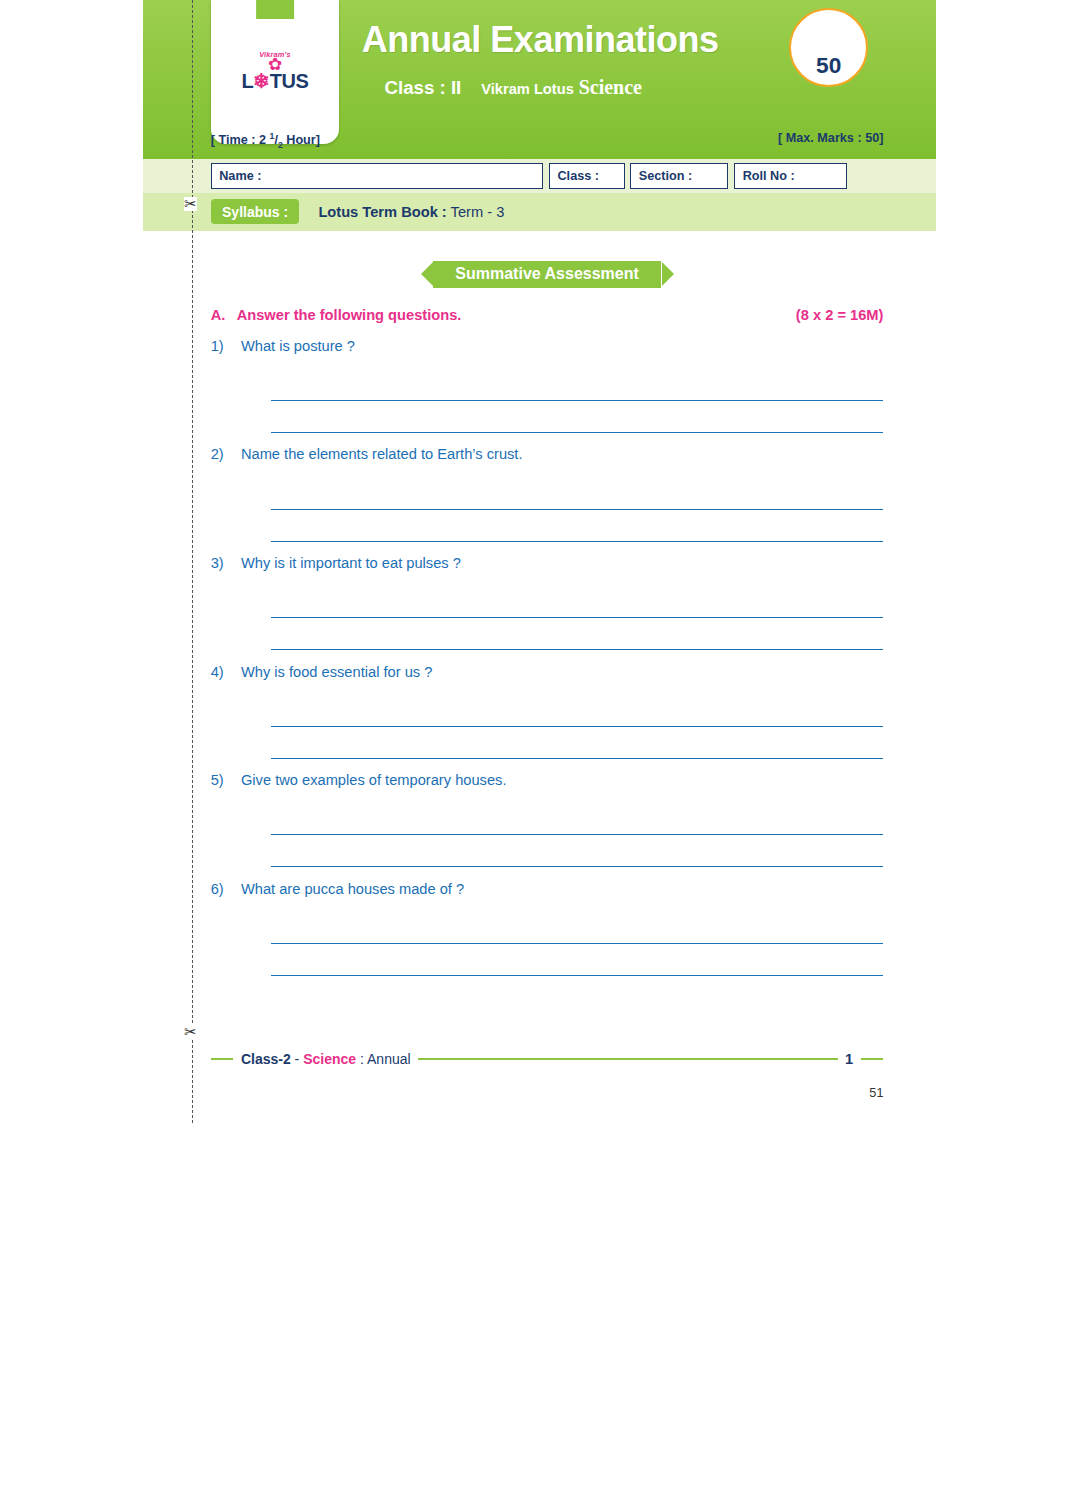✂
✂
Vikram's
✿
L❄TUS
Annual Examinations
Class : II Vikram Lotus Science
50
[ Time : 2 1/2 Hour]
[ Max. Marks : 50]
Name :
Class :
Section :
Roll No :
Syllabus :
Lotus Term Book : Term - 3
Summative Assessment
A. Answer the following questions.
(8 x 2 = 16M)
1) What is posture ?
2) Name the elements related to Earth’s crust.
3) Why is it important to eat pulses ?
4) Why is food essential for us ?
5) Give two examples of temporary houses.
6) What are pucca houses made of ?
Class-2 - Science : Annual
1
51